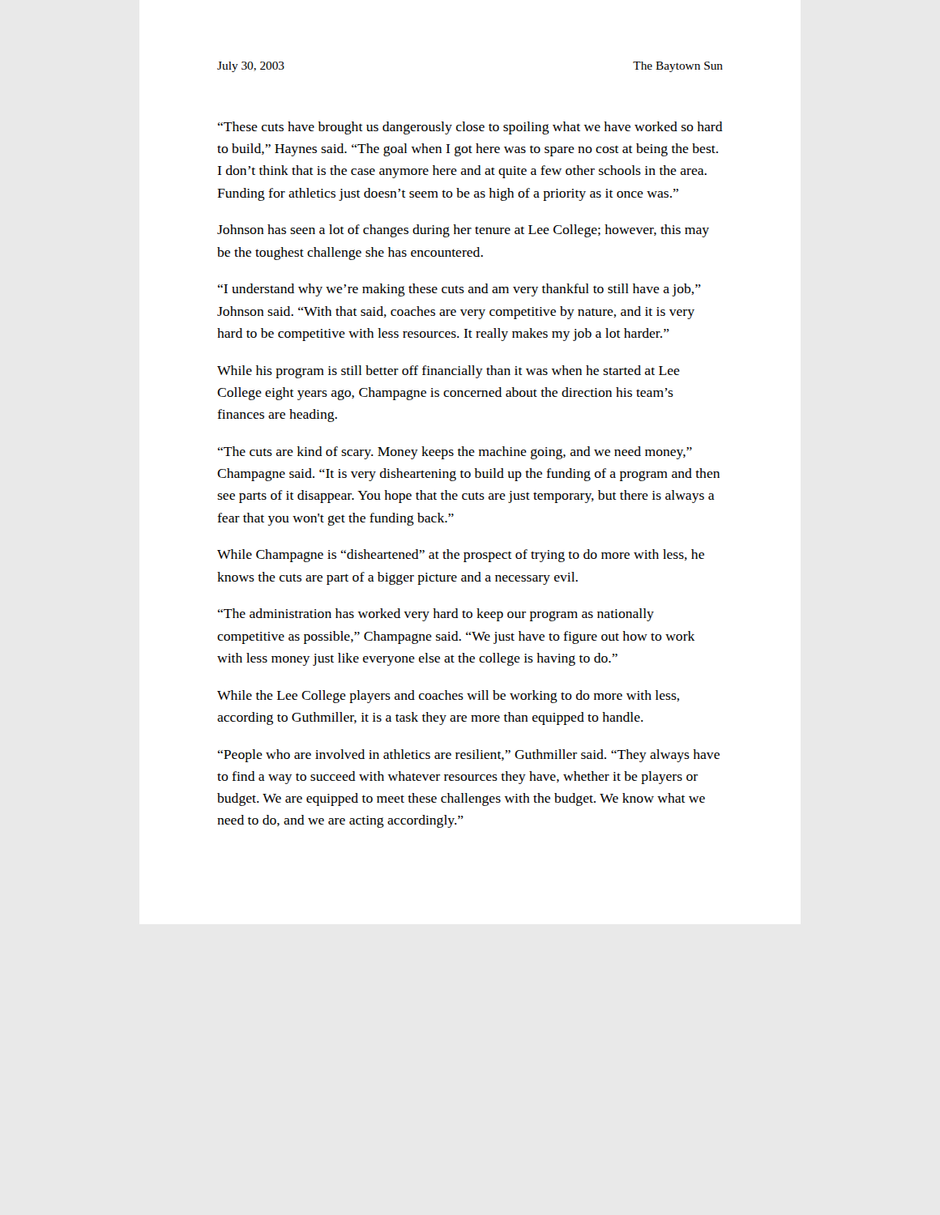July 30, 2003 The Baytown Sun
“These cuts have brought us dangerously close to spoiling what we have worked so hard to build,” Haynes said. “The goal when I got here was to spare no cost at being the best. I don’t think that is the case anymore here and at quite a few other schools in the area. Funding for athletics just doesn’t seem to be as high of a priority as it once was.”
Johnson has seen a lot of changes during her tenure at Lee College; however, this may be the toughest challenge she has encountered.
“I understand why we’re making these cuts and am very thankful to still have a job,” Johnson said. “With that said, coaches are very competitive by nature, and it is very hard to be competitive with less resources. It really makes my job a lot harder.”
While his program is still better off financially than it was when he started at Lee College eight years ago, Champagne is concerned about the direction his team’s finances are heading.
“The cuts are kind of scary. Money keeps the machine going, and we need money,” Champagne said. “It is very disheartening to build up the funding of a program and then see parts of it disappear. You hope that the cuts are just temporary, but there is always a fear that you won't get the funding back.”
While Champagne is “disheartened” at the prospect of trying to do more with less, he knows the cuts are part of a bigger picture and a necessary evil.
“The administration has worked very hard to keep our program as nationally competitive as possible,” Champagne said. “We just have to figure out how to work with less money just like everyone else at the college is having to do.”
While the Lee College players and coaches will be working to do more with less, according to Guthmiller, it is a task they are more than equipped to handle.
“People who are involved in athletics are resilient,” Guthmiller said. “They always have to find a way to succeed with whatever resources they have, whether it be players or budget. We are equipped to meet these challenges with the budget. We know what we need to do, and we are acting accordingly.”